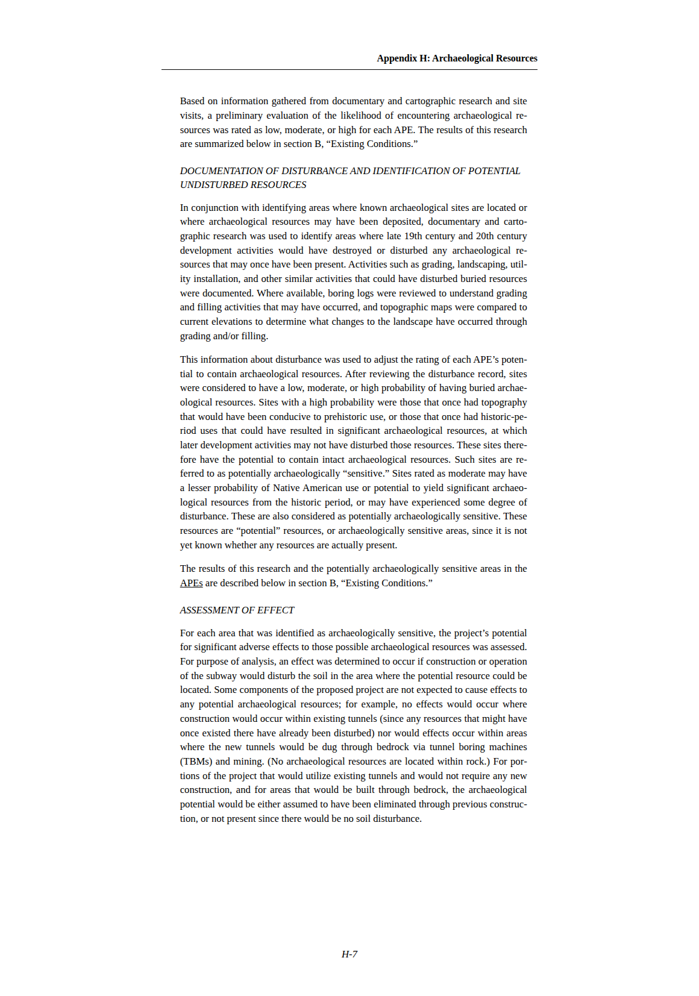Appendix H: Archaeological Resources
Based on information gathered from documentary and cartographic research and site visits, a preliminary evaluation of the likelihood of encountering archaeological resources was rated as low, moderate, or high for each APE. The results of this research are summarized below in section B, “Existing Conditions.”
DOCUMENTATION OF DISTURBANCE AND IDENTIFICATION OF POTENTIAL UNDISTURBED RESOURCES
In conjunction with identifying areas where known archaeological sites are located or where archaeological resources may have been deposited, documentary and cartographic research was used to identify areas where late 19th century and 20th century development activities would have destroyed or disturbed any archaeological resources that may once have been present. Activities such as grading, landscaping, utility installation, and other similar activities that could have disturbed buried resources were documented. Where available, boring logs were reviewed to understand grading and filling activities that may have occurred, and topographic maps were compared to current elevations to determine what changes to the landscape have occurred through grading and/or filling.
This information about disturbance was used to adjust the rating of each APE’s potential to contain archaeological resources. After reviewing the disturbance record, sites were considered to have a low, moderate, or high probability of having buried archaeological resources. Sites with a high probability were those that once had topography that would have been conducive to prehistoric use, or those that once had historic-period uses that could have resulted in significant archaeological resources, at which later development activities may not have disturbed those resources. These sites therefore have the potential to contain intact archaeological resources. Such sites are referred to as potentially archaeologically “sensitive.” Sites rated as moderate may have a lesser probability of Native American use or potential to yield significant archaeological resources from the historic period, or may have experienced some degree of disturbance. These are also considered as potentially archaeologically sensitive. These resources are “potential” resources, or archaeologically sensitive areas, since it is not yet known whether any resources are actually present.
The results of this research and the potentially archaeologically sensitive areas in the APEs are described below in section B, “Existing Conditions.”
ASSESSMENT OF EFFECT
For each area that was identified as archaeologically sensitive, the project’s potential for significant adverse effects to those possible archaeological resources was assessed. For purpose of analysis, an effect was determined to occur if construction or operation of the subway would disturb the soil in the area where the potential resource could be located. Some components of the proposed project are not expected to cause effects to any potential archaeological resources; for example, no effects would occur where construction would occur within existing tunnels (since any resources that might have once existed there have already been disturbed) nor would effects occur within areas where the new tunnels would be dug through bedrock via tunnel boring machines (TBMs) and mining. (No archaeological resources are located within rock.) For portions of the project that would utilize existing tunnels and would not require any new construction, and for areas that would be built through bedrock, the archaeological potential would be either assumed to have been eliminated through previous construction, or not present since there would be no soil disturbance.
H-7